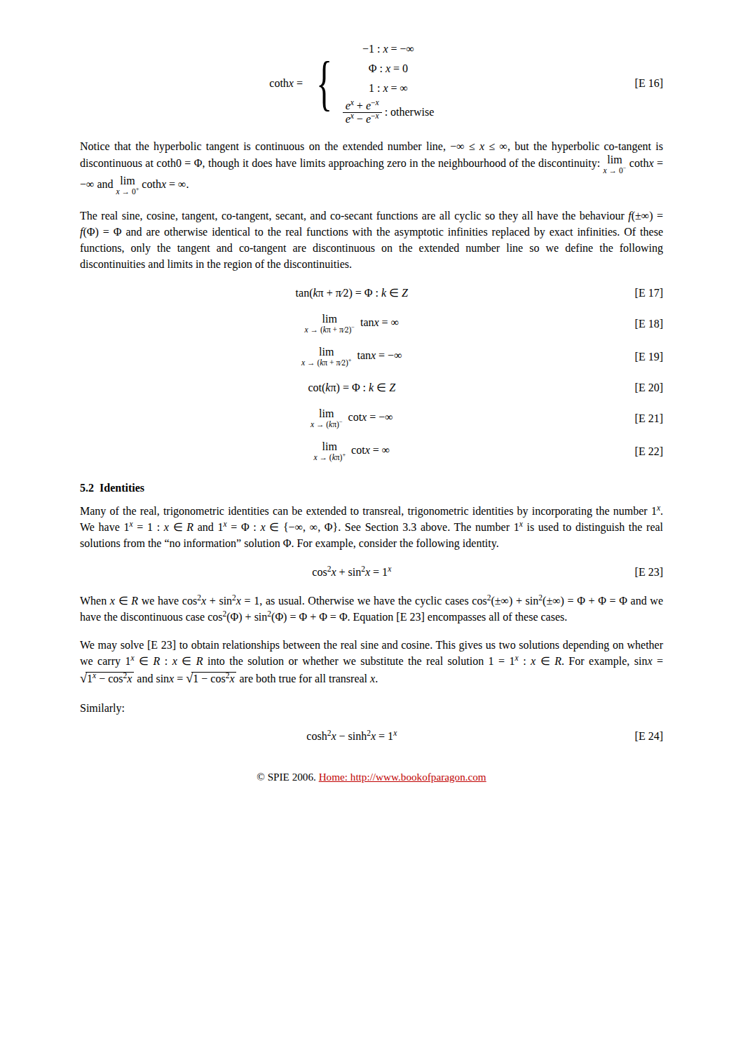cothx = { −1 : x = −∞ Φ : x = 0 1 : x = ∞ ex + e−x ex − e−x : otherwise
[E 16]
Notice that the hyperbolic tangent is continuous on the extended number line, −∞ ≤ x ≤ ∞, but the hyperbolic co-tangent is discontinuous at coth0 = Φ, though it does have limits approaching zero in the neighbourhood of the discontinuity: lim x → 0− cothx = −∞ and lim x → 0+ cothx = ∞.
The real sine, cosine, tangent, co-tangent, secant, and co-secant functions are all cyclic so they all have the behaviour f(±∞) = f(Φ) = Φ and are otherwise identical to the real functions with the asymptotic infinities replaced by exact infinities. Of these functions, only the tangent and co-tangent are discontinuous on the extended number line so we define the following discontinuities and limits in the region of the discontinuities.
tan(kπ + π∕2) = Φ : k ∈ Z
[E 17]
lim x → (kπ + π∕2)− tanx = ∞
[E 18]
lim x → (kπ + π∕2)+ tanx = −∞
[E 19]
cot(kπ) = Φ : k ∈ Z
[E 20]
lim x → (kπ)− cotx = −∞
[E 21]
lim x → (kπ)+ cotx = ∞
[E 22]
5.2 Identities
Many of the real, trigonometric identities can be extended to transreal, trigonometric identities by incorporating the number 1x. We have 1x = 1 : x ∈ R and 1x = Φ : x ∈ {−∞, ∞, Φ}. See Section 3.3 above. The number 1x is used to distinguish the real solutions from the “no information” solution Φ. For example, consider the following identity.
cos2x + sin2x = 1x
[E 23]
When x ∈ R we have cos2x + sin2x = 1, as usual. Otherwise we have the cyclic cases cos2(±∞) + sin2(±∞) = Φ + Φ = Φ and we have the discontinuous case cos2(Φ) + sin2(Φ) = Φ + Φ = Φ. Equation [E 23] encompasses all of these cases.
We may solve [E 23] to obtain relationships between the real sine and cosine. This gives us two solutions depending on whether we carry 1x ∈ R : x ∈ R into the solution or whether we substitute the real solution 1 = 1x : x ∈ R. For example, sinx = √1x − cos2x and sinx = √1 − cos2x are both true for all transreal x.
Similarly:
cosh2x − sinh2x = 1x
[E 24]
© SPIE 2006. Home: http://www.bookofparagon.com